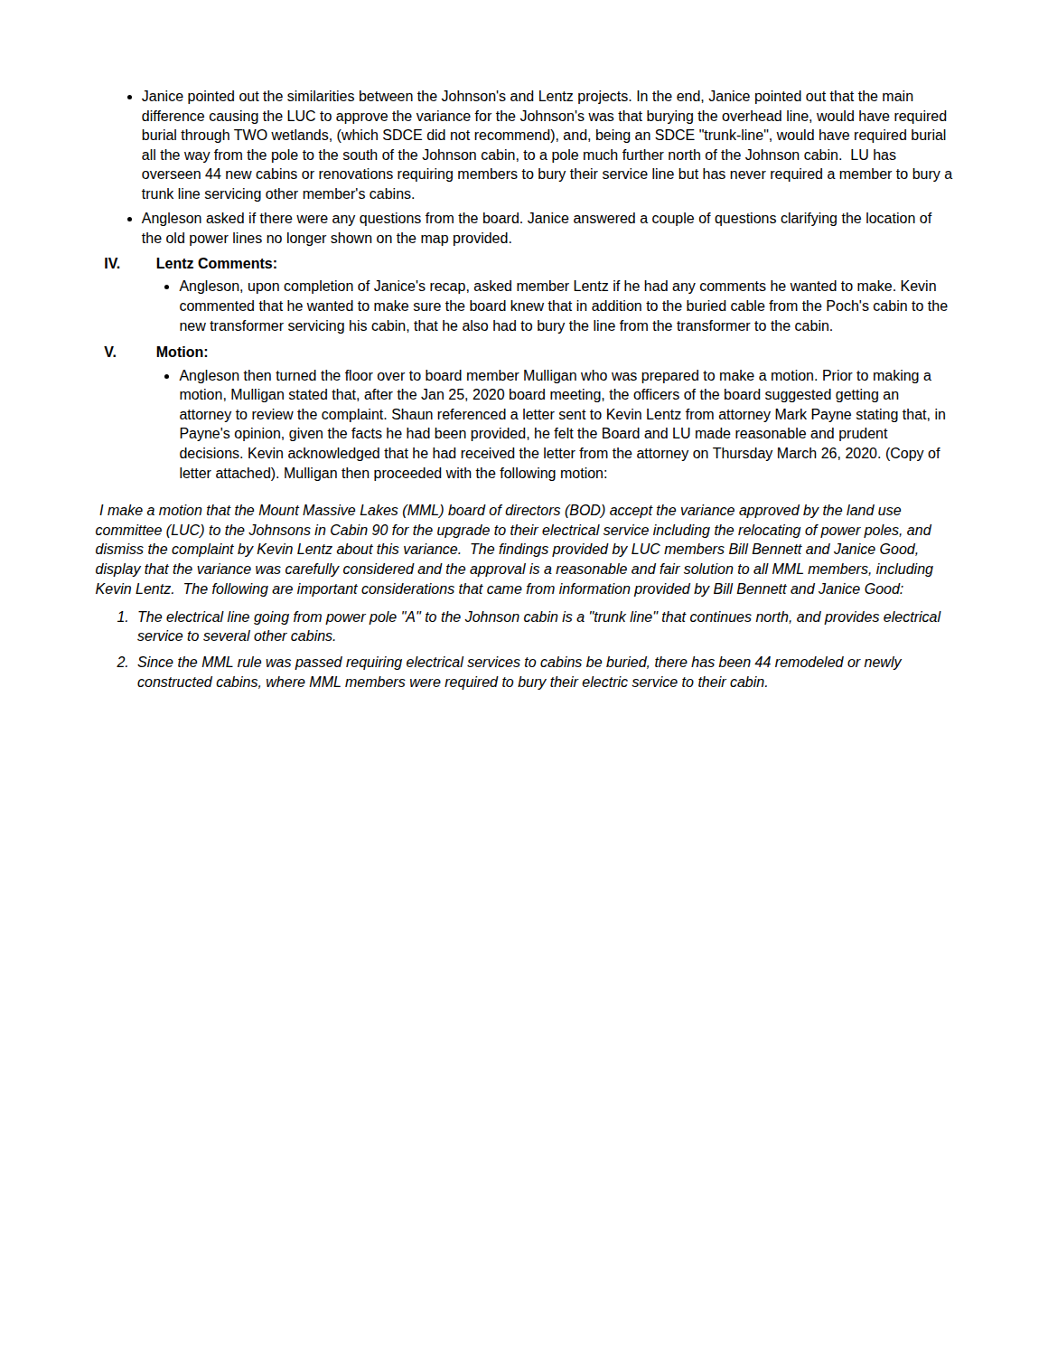Janice pointed out the similarities between the Johnson's and Lentz projects. In the end, Janice pointed out that the main difference causing the LUC to approve the variance for the Johnson's was that burying the overhead line, would have required burial through TWO wetlands, (which SDCE did not recommend), and, being an SDCE "trunk-line", would have required burial all the way from the pole to the south of the Johnson cabin, to a pole much further north of the Johnson cabin. LU has overseen 44 new cabins or renovations requiring members to bury their service line but has never required a member to bury a trunk line servicing other member's cabins.
Angleson asked if there were any questions from the board. Janice answered a couple of questions clarifying the location of the old power lines no longer shown on the map provided.
IV.
Lentz Comments:
Angleson, upon completion of Janice's recap, asked member Lentz if he had any comments he wanted to make. Kevin commented that he wanted to make sure the board knew that in addition to the buried cable from the Poch's cabin to the new transformer servicing his cabin, that he also had to bury the line from the transformer to the cabin.
V.
Motion:
Angleson then turned the floor over to board member Mulligan who was prepared to make a motion. Prior to making a motion, Mulligan stated that, after the Jan 25, 2020 board meeting, the officers of the board suggested getting an attorney to review the complaint. Shaun referenced a letter sent to Kevin Lentz from attorney Mark Payne stating that, in Payne's opinion, given the facts he had been provided, he felt the Board and LU made reasonable and prudent decisions. Kevin acknowledged that he had received the letter from the attorney on Thursday March 26, 2020. (Copy of letter attached). Mulligan then proceeded with the following motion:
I make a motion that the Mount Massive Lakes (MML) board of directors (BOD) accept the variance approved by the land use committee (LUC) to the Johnsons in Cabin 90 for the upgrade to their electrical service including the relocating of power poles, and dismiss the complaint by Kevin Lentz about this variance. The findings provided by LUC members Bill Bennett and Janice Good, display that the variance was carefully considered and the approval is a reasonable and fair solution to all MML members, including Kevin Lentz. The following are important considerations that came from information provided by Bill Bennett and Janice Good:
The electrical line going from power pole "A" to the Johnson cabin is a "trunk line" that continues north, and provides electrical service to several other cabins.
Since the MML rule was passed requiring electrical services to cabins be buried, there has been 44 remodeled or newly constructed cabins, where MML members were required to bury their electric service to their cabin.